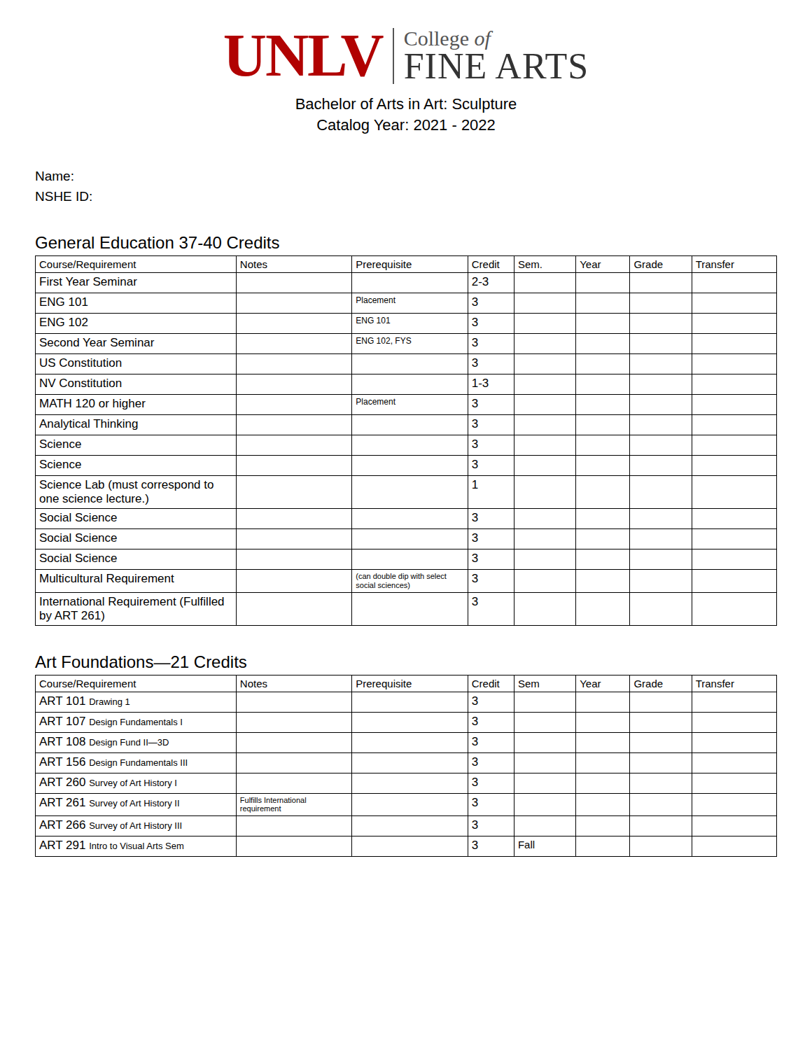| UNLV | | College of FINE ARTS |
Bachelor of Arts in Art: Sculpture
Catalog Year: 2021 - 2022
Name:
NSHE ID:
General Education 37-40 Credits
| Course/Requirement | Notes | Prerequisite | Credit | Sem. | Year | Grade | Transfer |
| --- | --- | --- | --- | --- | --- | --- | --- |
| First Year Seminar | | | 2-3 | | | | |
| ENG 101 | | Placement | 3 | | | | |
| ENG 102 | | ENG 101 | 3 | | | | |
| Second Year Seminar | | ENG 102, FYS | 3 | | | | |
| US Constitution | | | 3 | | | | |
| NV Constitution | | | 1-3 | | | | |
| MATH 120 or higher | | Placement | 3 | | | | |
| Analytical Thinking | | | 3 | | | | |
| Science | | | 3 | | | | |
| Science | | | 3 | | | | |
| Science Lab (must correspond to one science lecture.) | | | 1 | | | | |
| Social Science | | | 3 | | | | |
| Social Science | | | 3 | | | | |
| Social Science | | | 3 | | | | |
| Multicultural Requirement | | (can double dip with select social sciences) | 3 | | | | |
| International Requirement (Fulfilled by ART 261) | | | 3 | | | | |
Art Foundations—21 Credits
| Course/Requirement | Notes | Prerequisite | Credit | Sem | Year | Grade | Transfer |
| --- | --- | --- | --- | --- | --- | --- | --- |
| ART 101 Drawing 1 | | | 3 | | | | |
| ART 107 Design Fundamentals I | | | 3 | | | | |
| ART 108 Design Fund II—3D | | | 3 | | | | |
| ART 156 Design Fundamentals III | | | 3 | | | | |
| ART 260 Survey of Art History I | | | 3 | | | | |
| ART 261 Survey of Art History II | Fulfills International requirement | | 3 | | | | |
| ART 266 Survey of Art History III | | | 3 | | | | |
| ART 291 Intro to Visual Arts Sem | | | 3 | Fall | | | |